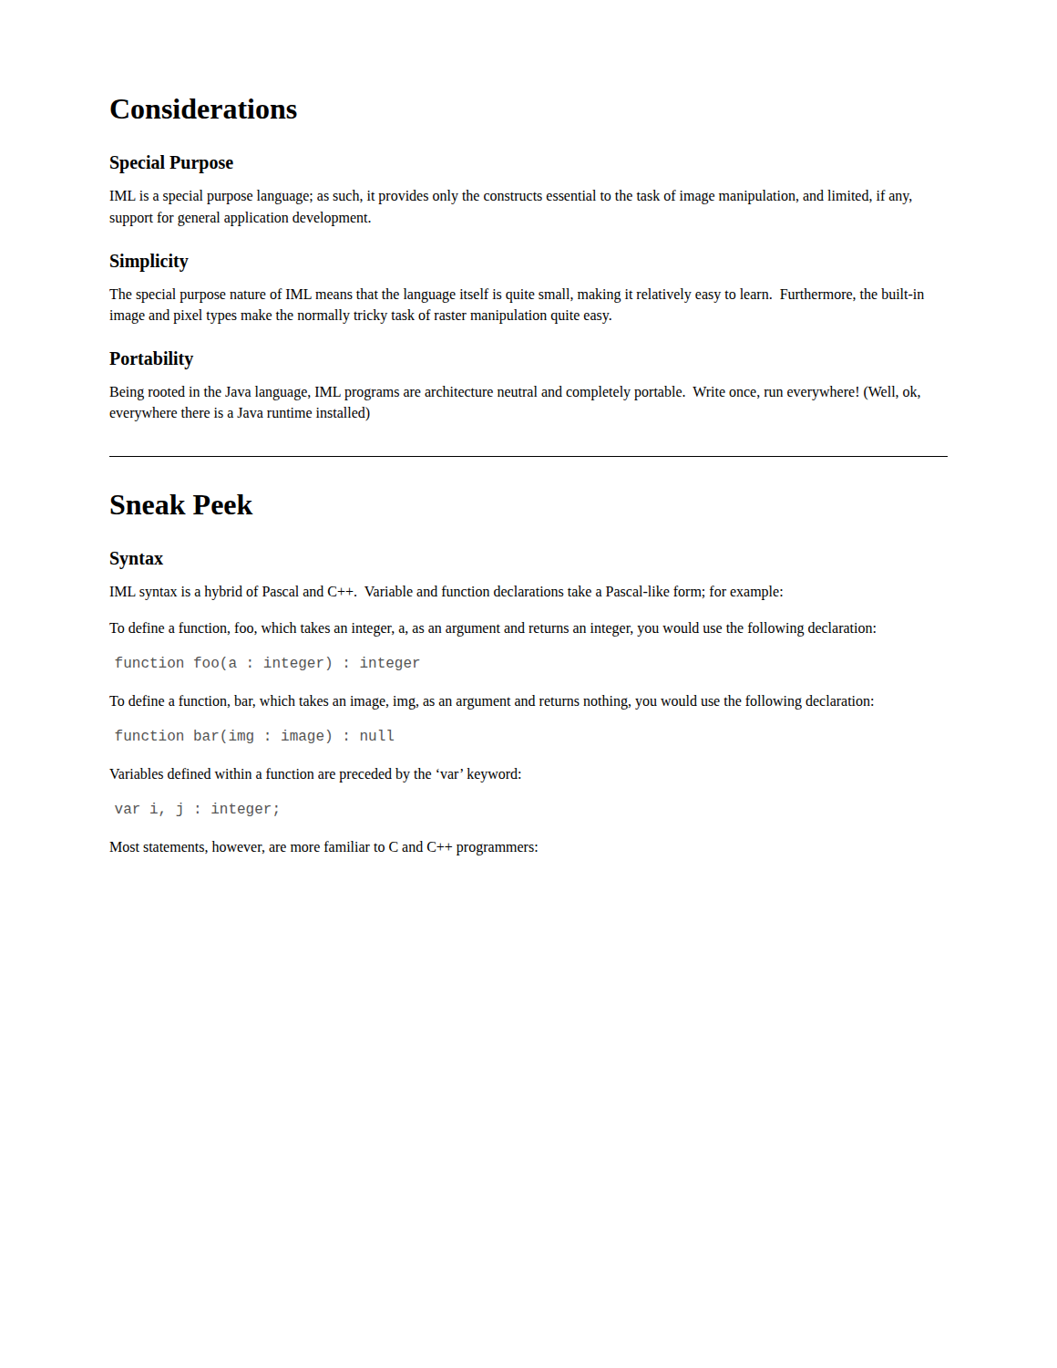Considerations
Special Purpose
IML is a special purpose language; as such, it provides only the constructs essential to the task of image manipulation, and limited, if any, support for general application development.
Simplicity
The special purpose nature of IML means that the language itself is quite small, making it relatively easy to learn. Furthermore, the built-in image and pixel types make the normally tricky task of raster manipulation quite easy.
Portability
Being rooted in the Java language, IML programs are architecture neutral and completely portable. Write once, run everywhere! (Well, ok, everywhere there is a Java runtime installed)
Sneak Peek
Syntax
IML syntax is a hybrid of Pascal and C++. Variable and function declarations take a Pascal-like form; for example:
To define a function, foo, which takes an integer, a, as an argument and returns an integer, you would use the following declaration:
function foo(a : integer) : integer
To define a function, bar, which takes an image, img, as an argument and returns nothing, you would use the following declaration:
function bar(img : image) : null
Variables defined within a function are preceded by the ‘var’ keyword:
var i, j : integer;
Most statements, however, are more familiar to C and C++ programmers: